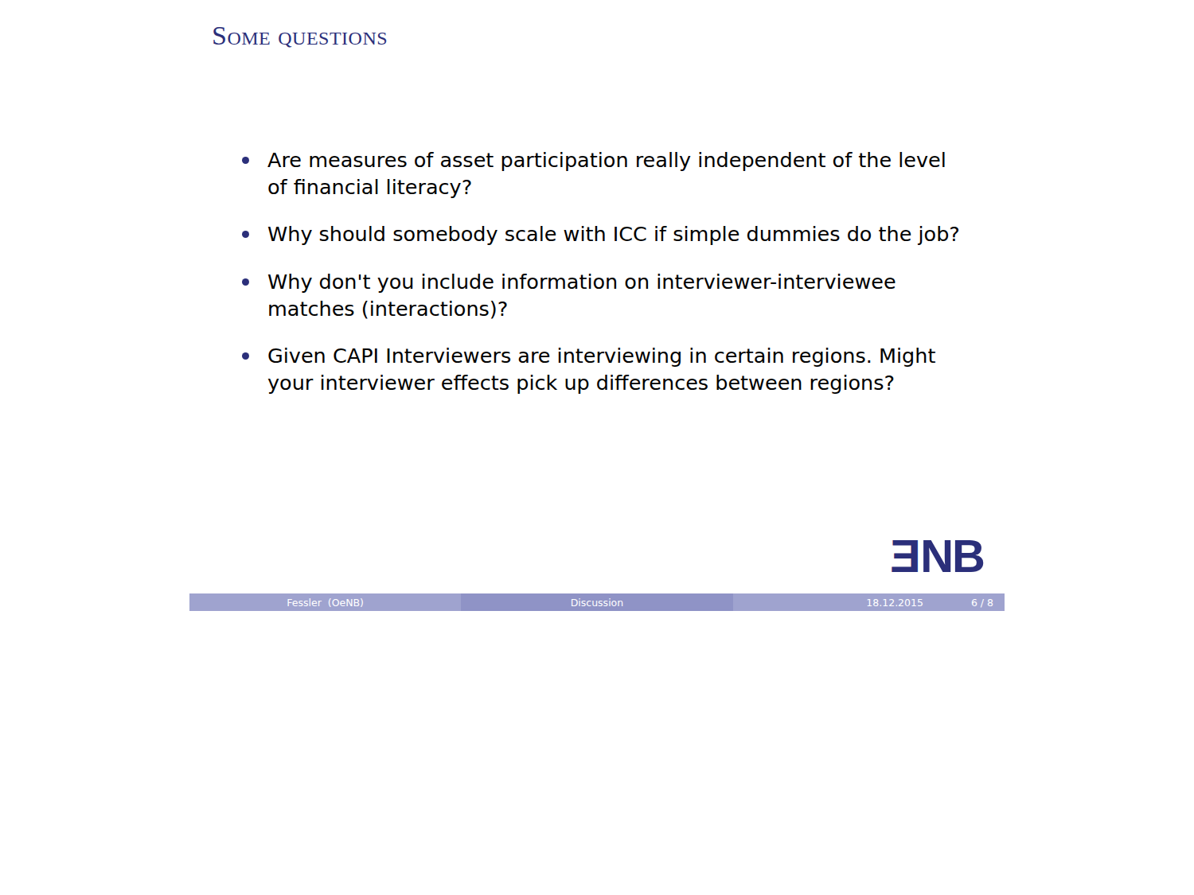Some questions
Are measures of asset participation really independent of the level of financial literacy?
Why should somebody scale with ICC if simple dummies do the job?
Why don't you include information on interviewer-interviewee matches (interactions)?
Given CAPI Interviewers are interviewing in certain regions. Might your interviewer effects pick up differences between regions?
ENB
Fessler (OeNB)
Discussion
18.12.20156 / 8